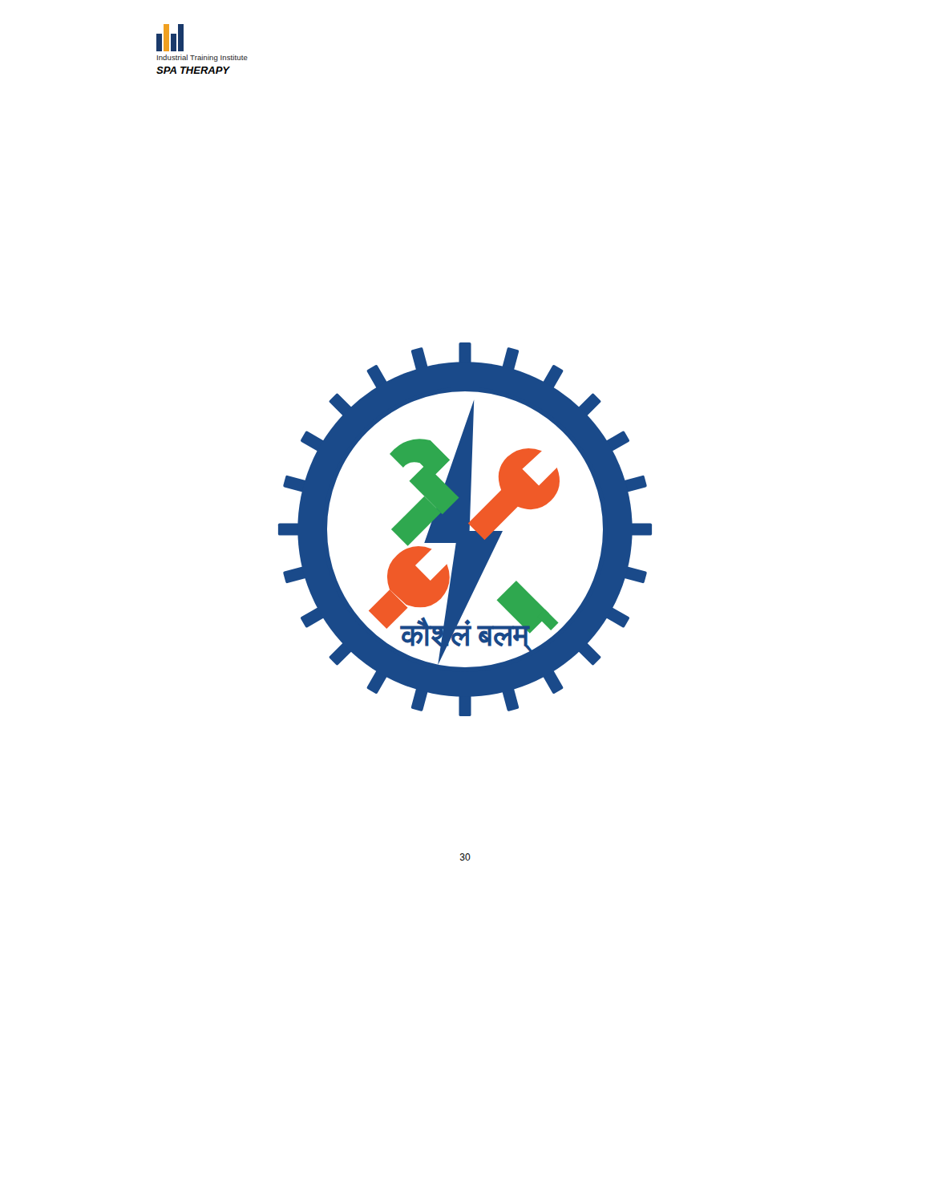Industrial Training Institute
SPA THERAPY
Skill India / DGT style emblem with motto कौशलं बलम् कौशलं बलम्
30